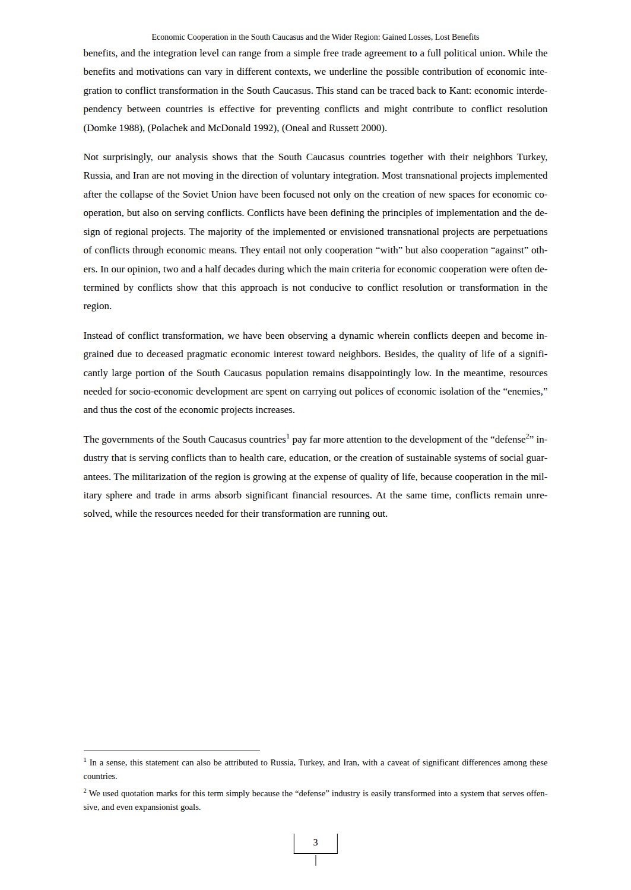Economic Cooperation in the South Caucasus and the Wider Region: Gained Losses, Lost Benefits
benefits, and the integration level can range from a simple free trade agreement to a full political union. While the benefits and motivations can vary in different contexts, we underline the possible contribution of economic integration to conflict transformation in the South Caucasus. This stand can be traced back to Kant: economic interdependency between countries is effective for preventing conflicts and might contribute to conflict resolution (Domke 1988), (Polachek and McDonald 1992), (Oneal and Russett 2000).
Not surprisingly, our analysis shows that the South Caucasus countries together with their neighbors Turkey, Russia, and Iran are not moving in the direction of voluntary integration. Most transnational projects implemented after the collapse of the Soviet Union have been focused not only on the creation of new spaces for economic cooperation, but also on serving conflicts. Conflicts have been defining the principles of implementation and the design of regional projects. The majority of the implemented or envisioned transnational projects are perpetuations of conflicts through economic means. They entail not only cooperation “with” but also cooperation “against” others. In our opinion, two and a half decades during which the main criteria for economic cooperation were often determined by conflicts show that this approach is not conducive to conflict resolution or transformation in the region.
Instead of conflict transformation, we have been observing a dynamic wherein conflicts deepen and become ingrained due to deceased pragmatic economic interest toward neighbors. Besides, the quality of life of a significantly large portion of the South Caucasus population remains disappointingly low. In the meantime, resources needed for socio-economic development are spent on carrying out polices of economic isolation of the “enemies,” and thus the cost of the economic projects increases.
The governments of the South Caucasus countries1 pay far more attention to the development of the “defense2” industry that is serving conflicts than to health care, education, or the creation of sustainable systems of social guarantees. The militarization of the region is growing at the expense of quality of life, because cooperation in the military sphere and trade in arms absorb significant financial resources. At the same time, conflicts remain unresolved, while the resources needed for their transformation are running out.
1 In a sense, this statement can also be attributed to Russia, Turkey, and Iran, with a caveat of significant differences among these countries.
2 We used quotation marks for this term simply because the “defense” industry is easily transformed into a system that serves offensive, and even expansionist goals.
3